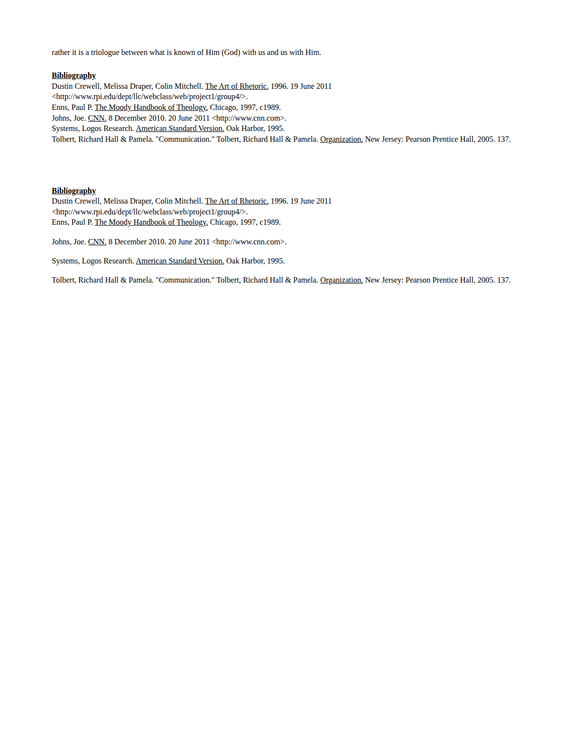rather it is a triologue between what is known of Him (God) with us and us with Him.
Bibliography
Dustin Crewell, Melissa Draper, Colin Mitchell. The Art of Rhetoric. 1996. 19 June 2011 <http://www.rpi.edu/dept/llc/webclass/web/project1/group4/>.
Enns, Paul P. The Moody Handbook of Theology. Chicago, 1997, c1989.
Johns, Joe. CNN. 8 December 2010. 20 June 2011 <http://www.cnn.com>.
Systems, Logos Research. American Standard Version. Oak Harbor, 1995.
Tolbert, Richard Hall & Pamela. "Communication." Tolbert, Richard Hall & Pamela. Organization. New Jersey: Pearson Prentice Hall, 2005. 137.
Bibliography
Dustin Crewell, Melissa Draper, Colin Mitchell. The Art of Rhetoric. 1996. 19 June 2011 <http://www.rpi.edu/dept/llc/webclass/web/project1/group4/>.
Enns, Paul P. The Moody Handbook of Theology. Chicago, 1997, c1989.
Johns, Joe. CNN. 8 December 2010. 20 June 2011 <http://www.cnn.com>.
Systems, Logos Research. American Standard Version. Oak Harbor, 1995.
Tolbert, Richard Hall & Pamela. "Communication." Tolbert, Richard Hall & Pamela. Organization. New Jersey: Pearson Prentice Hall, 2005. 137.